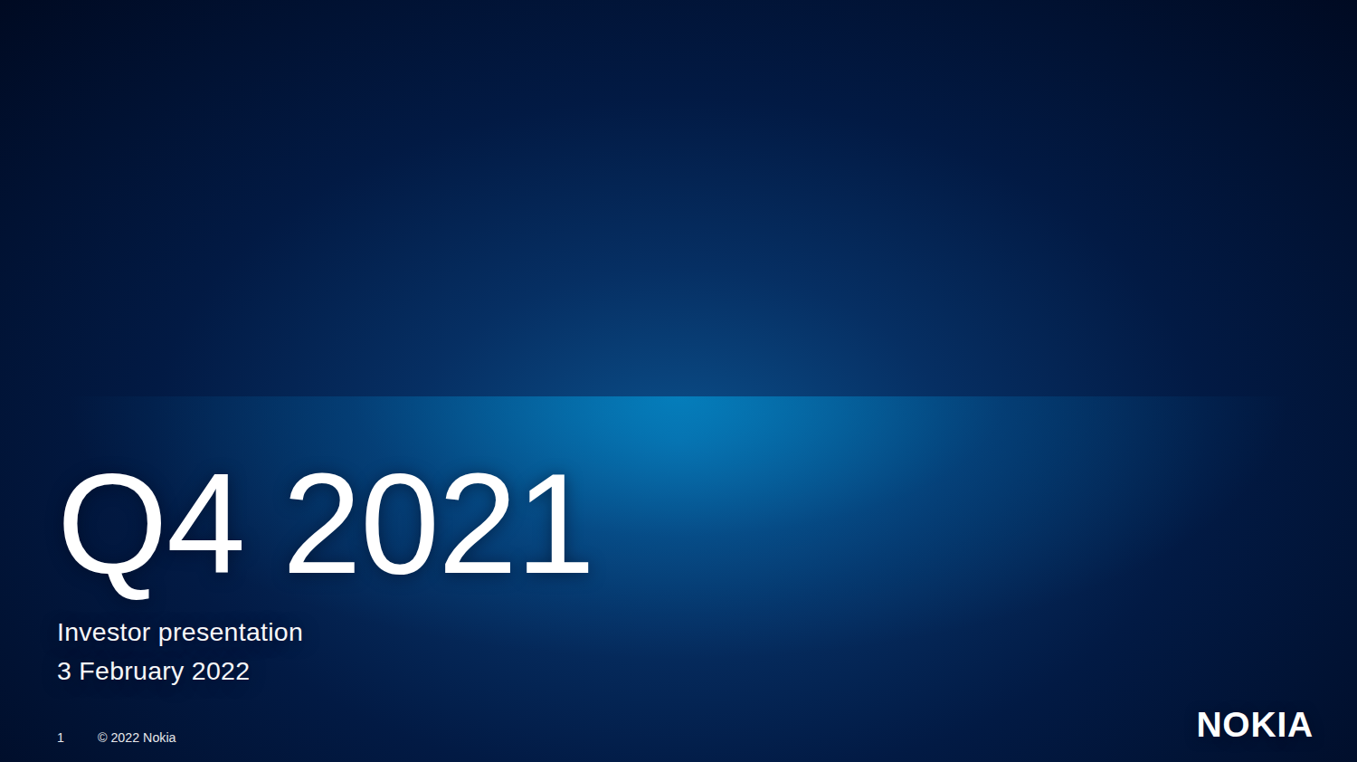Q4 2021
Investor presentation
3 February 2022
1 © 2022 Nokia
NOKIA